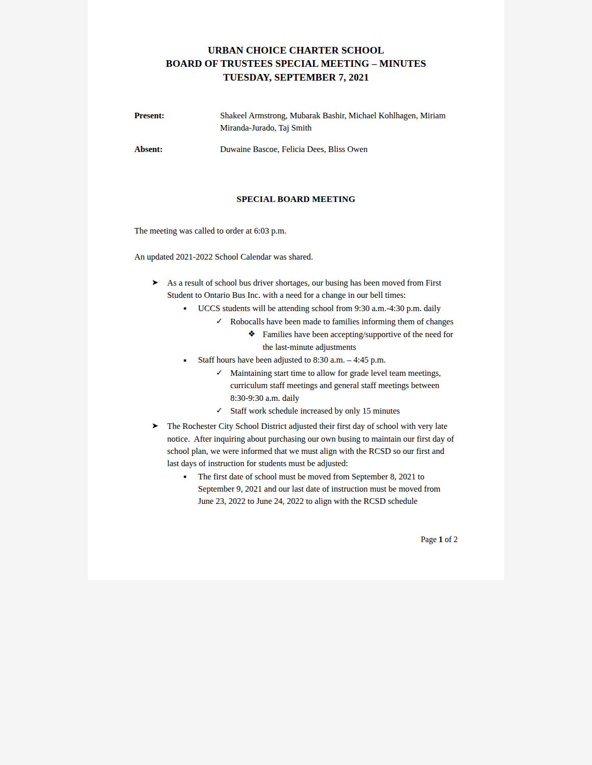URBAN CHOICE CHARTER SCHOOL BOARD OF TRUSTEES SPECIAL MEETING – MINUTES TUESDAY, SEPTEMBER 7, 2021
| Present: | Shakeel Armstrong, Mubarak Bashir, Michael Kohlhagen, Miriam Miranda-Jurado, Taj Smith |
| Absent: | Duwaine Bascoe, Felicia Dees, Bliss Owen |
SPECIAL BOARD MEETING
The meeting was called to order at 6:03 p.m.
An updated 2021-2022 School Calendar was shared.
As a result of school bus driver shortages, our busing has been moved from First Student to Ontario Bus Inc. with a need for a change in our bell times:
UCCS students will be attending school from 9:30 a.m.-4:30 p.m. daily
Robocalls have been made to families informing them of changes
Families have been accepting/supportive of the need for the last-minute adjustments
Staff hours have been adjusted to 8:30 a.m. – 4:45 p.m.
Maintaining start time to allow for grade level team meetings, curriculum staff meetings and general staff meetings between 8:30-9:30 a.m. daily
Staff work schedule increased by only 15 minutes
The Rochester City School District adjusted their first day of school with very late notice. After inquiring about purchasing our own busing to maintain our first day of school plan, we were informed that we must align with the RCSD so our first and last days of instruction for students must be adjusted:
The first date of school must be moved from September 8, 2021 to September 9, 2021 and our last date of instruction must be moved from June 23, 2022 to June 24, 2022 to align with the RCSD schedule
Page 1 of 2